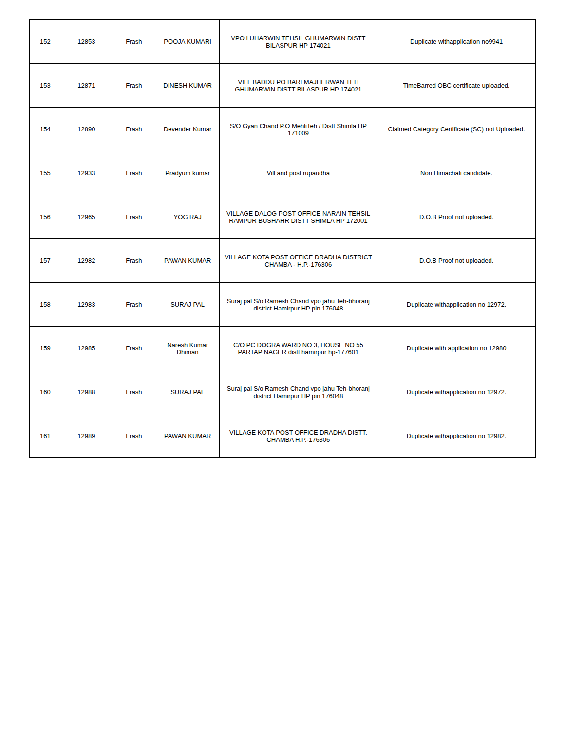| 152 | 12853 | Frash | POOJA KUMARI | VPO LUHARWIN TEHSIL GHUMARWIN DISTT BILASPUR HP 174021 | Duplicate withapplication no9941 |
| 153 | 12871 | Frash | DINESH KUMAR | VILL BADDU PO BARI MAJHERWAN TEH GHUMARWIN DISTT BILASPUR HP 174021 | TimeBarred OBC certificate uploaded. |
| 154 | 12890 | Frash | Devender Kumar | S/O Gyan Chand P.O MehliTeh / Distt Shimla HP 171009 | Claimed Category Certificate (SC) not Uploaded. |
| 155 | 12933 | Frash | Pradyum kumar | Vill and post rupaudha | Non Himachali candidate. |
| 156 | 12965 | Frash | YOG RAJ | VILLAGE DALOG POST OFFICE NARAIN TEHSIL RAMPUR BUSHAHR DISTT SHIMLA HP 172001 | D.O.B Proof not uploaded. |
| 157 | 12982 | Frash | PAWAN KUMAR | VILLAGE KOTA POST OFFICE DRADHA DISTRICT CHAMBA - H.P.-176306 | D.O.B Proof not uploaded. |
| 158 | 12983 | Frash | SURAJ PAL | Suraj pal S/o Ramesh Chand vpo jahu Teh-bhoranj district Hamirpur HP pin 176048 | Duplicate withapplication no 12972. |
| 159 | 12985 | Frash | Naresh Kumar Dhiman | C/O PC DOGRA WARD NO 3, HOUSE NO 55 PARTAP NAGER distt hamirpur hp-177601 | Duplicate with application no 12980 |
| 160 | 12988 | Frash | SURAJ PAL | Suraj pal S/o Ramesh Chand vpo jahu Teh-bhoranj district Hamirpur HP pin 176048 | Duplicate withapplication no 12972. |
| 161 | 12989 | Frash | PAWAN KUMAR | VILLAGE KOTA POST OFFICE DRADHA DISTT. CHAMBA H.P.-176306 | Duplicate withapplication no 12982. |